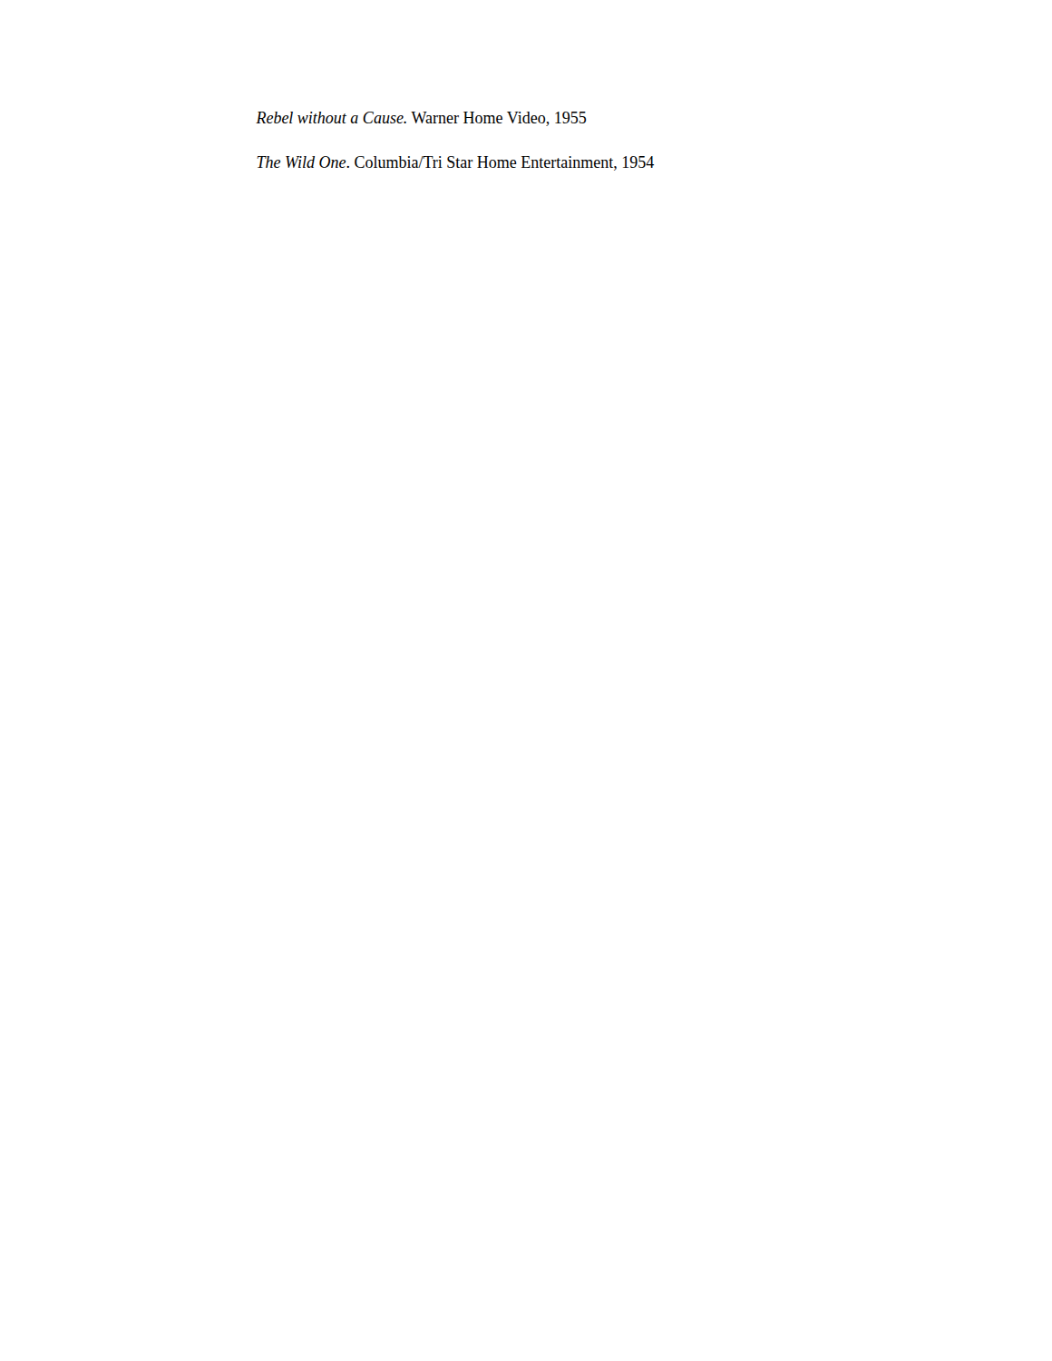Rebel without a Cause. Warner Home Video, 1955
The Wild One. Columbia/Tri Star Home Entertainment, 1954